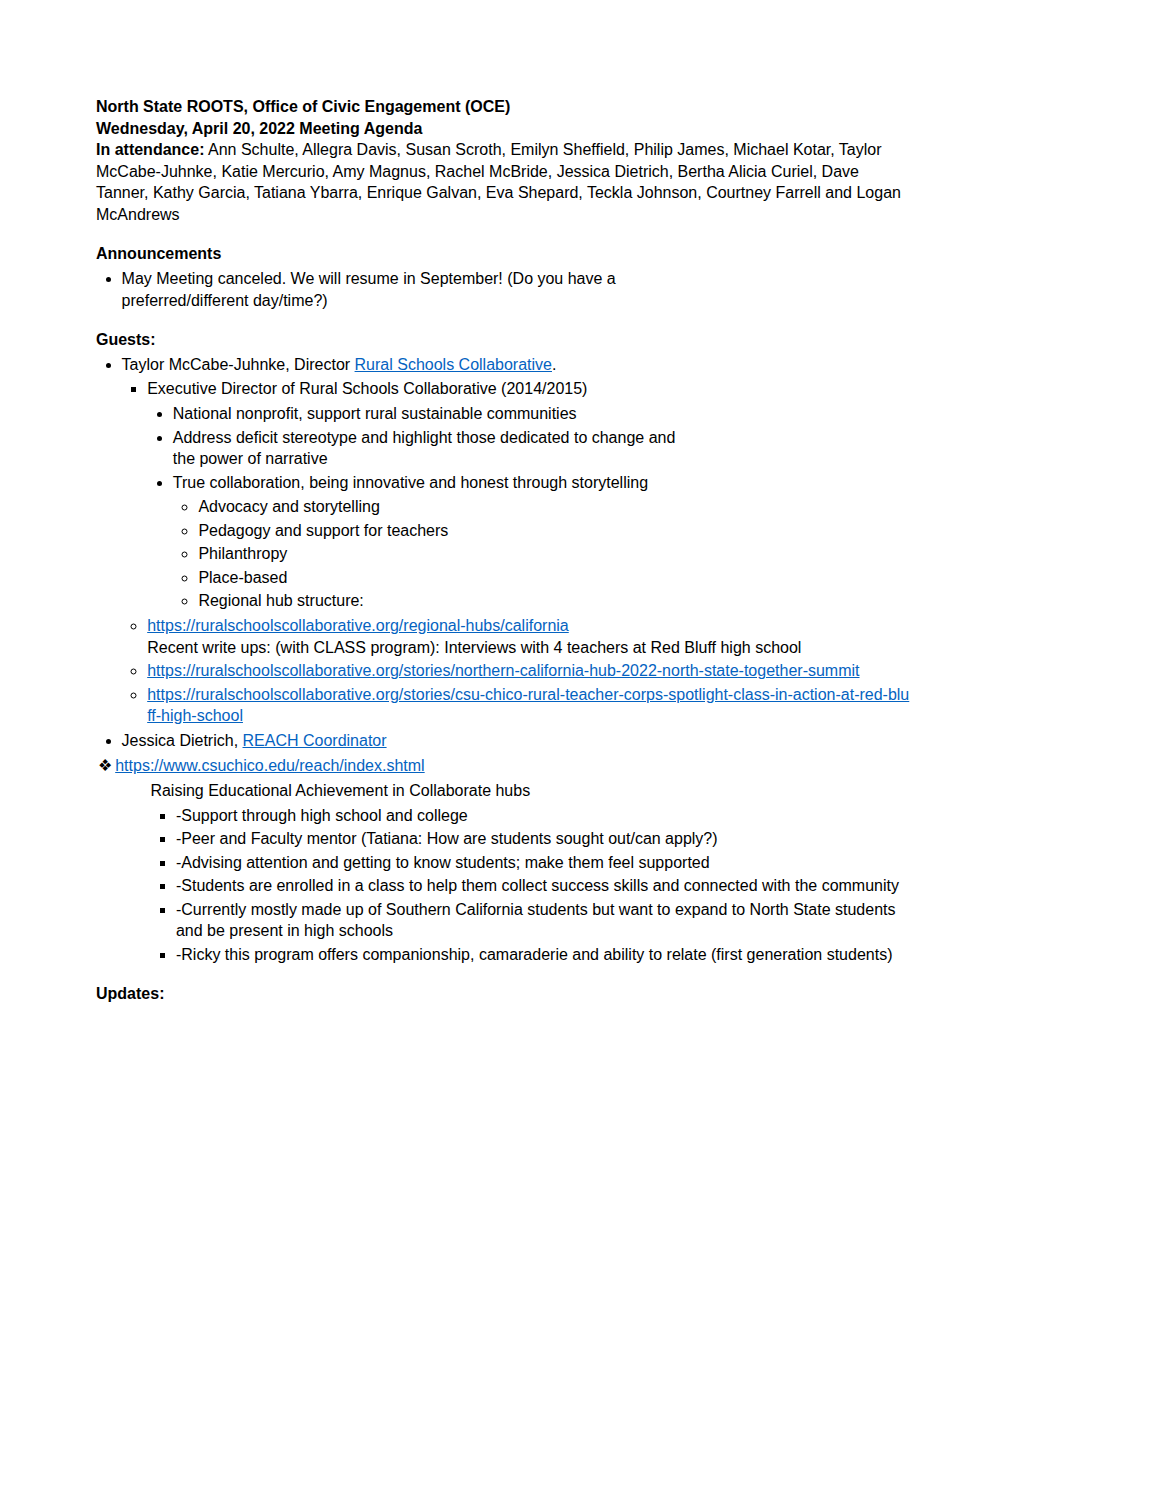North State ROOTS, Office of Civic Engagement (OCE)
Wednesday, April 20, 2022 Meeting Agenda
In attendance: Ann Schulte, Allegra Davis, Susan Scroth, Emilyn Sheffield, Philip James, Michael Kotar, Taylor McCabe-Juhnke, Katie Mercurio, Amy Magnus, Rachel McBride, Jessica Dietrich, Bertha Alicia Curiel, Dave Tanner, Kathy Garcia, Tatiana Ybarra, Enrique Galvan, Eva Shepard, Teckla Johnson, Courtney Farrell and Logan McAndrews
Announcements
May Meeting canceled. We will resume in September! (Do you have a preferred/different day/time?)
Guests:
Taylor McCabe-Juhnke, Director Rural Schools Collaborative.
Executive Director of Rural Schools Collaborative (2014/2015)
National nonprofit, support rural sustainable communities
Address deficit stereotype and highlight those dedicated to change and the power of narrative
True collaboration, being innovative and honest through storytelling
Advocacy and storytelling
Pedagogy and support for teachers
Philanthropy
Place-based
Regional hub structure:
https://ruralschoolscollaborative.org/regional-hubs/california
Recent write ups: (with CLASS program): Interviews with 4 teachers at Red Bluff high school
https://ruralschoolscollaborative.org/stories/northern-california-hub-2022-north-state-together-summit
https://ruralschoolscollaborative.org/stories/csu-chico-rural-teacher-corps-spotlight-class-in-action-at-red-bluff-high-school
Jessica Dietrich, REACH Coordinator
https://www.csuchico.edu/reach/index.shtml
Raising Educational Achievement in Collaborate hubs
-Support through high school and college
-Peer and Faculty mentor (Tatiana: How are students sought out/can apply?)
-Advising attention and getting to know students; make them feel supported
-Students are enrolled in a class to help them collect success skills and connected with the community
-Currently mostly made up of Southern California students but want to expand to North State students and be present in high schools
-Ricky this program offers companionship, camaraderie and ability to relate (first generation students)
Updates: